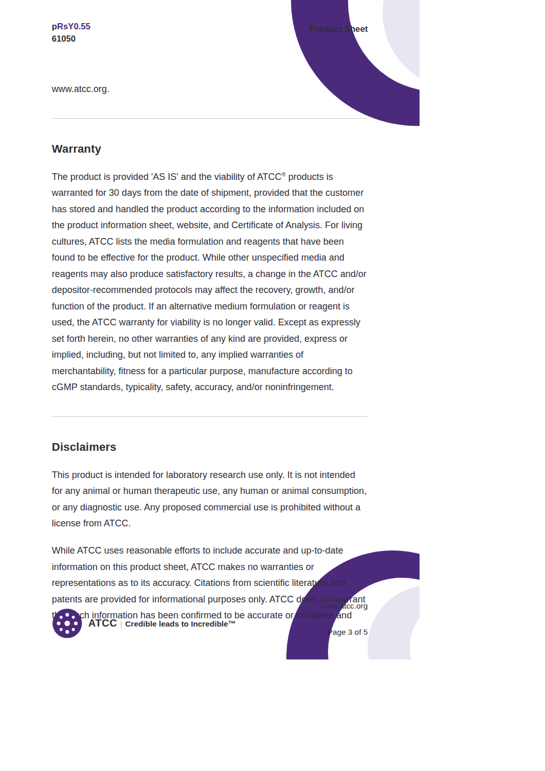p RsY0.55
61050
Product Sheet
www.atcc.org.
Warranty
The product is provided 'AS IS' and the viability of ATCC® products is warranted for 30 days from the date of shipment, provided that the customer has stored and handled the product according to the information included on the product information sheet, website, and Certificate of Analysis. For living cultures, ATCC lists the media formulation and reagents that have been found to be effective for the product. While other unspecified media and reagents may also produce satisfactory results, a change in the ATCC and/or depositor-recommended protocols may affect the recovery, growth, and/or function of the product. If an alternative medium formulation or reagent is used, the ATCC warranty for viability is no longer valid. Except as expressly set forth herein, no other warranties of any kind are provided, express or implied, including, but not limited to, any implied warranties of merchantability, fitness for a particular purpose, manufacture according to cGMP standards, typicality, safety, accuracy, and/or noninfringement.
Disclaimers
This product is intended for laboratory research use only. It is not intended for any animal or human therapeutic use, any human or animal consumption, or any diagnostic use. Any proposed commercial use is prohibited without a license from ATCC.
While ATCC uses reasonable efforts to include accurate and up-to-date information on this product sheet, ATCC makes no warranties or representations as to its accuracy. Citations from scientific literature and patents are provided for informational purposes only. ATCC does not warrant that such information has been confirmed to be accurate or complete and
ATCC|Credible leads to Incredible™
www.atcc.org Page 3 of 5